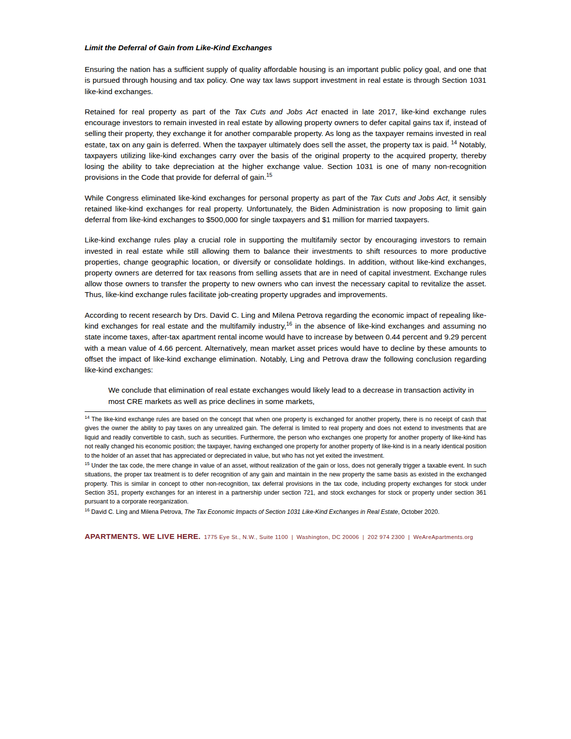Limit the Deferral of Gain from Like-Kind Exchanges
Ensuring the nation has a sufficient supply of quality affordable housing is an important public policy goal, and one that is pursued through housing and tax policy. One way tax laws support investment in real estate is through Section 1031 like-kind exchanges.
Retained for real property as part of the Tax Cuts and Jobs Act enacted in late 2017, like-kind exchange rules encourage investors to remain invested in real estate by allowing property owners to defer capital gains tax if, instead of selling their property, they exchange it for another comparable property. As long as the taxpayer remains invested in real estate, tax on any gain is deferred. When the taxpayer ultimately does sell the asset, the property tax is paid. 14 Notably, taxpayers utilizing like-kind exchanges carry over the basis of the original property to the acquired property, thereby losing the ability to take depreciation at the higher exchange value. Section 1031 is one of many non-recognition provisions in the Code that provide for deferral of gain.15
While Congress eliminated like-kind exchanges for personal property as part of the Tax Cuts and Jobs Act, it sensibly retained like-kind exchanges for real property. Unfortunately, the Biden Administration is now proposing to limit gain deferral from like-kind exchanges to $500,000 for single taxpayers and $1 million for married taxpayers.
Like-kind exchange rules play a crucial role in supporting the multifamily sector by encouraging investors to remain invested in real estate while still allowing them to balance their investments to shift resources to more productive properties, change geographic location, or diversify or consolidate holdings. In addition, without like-kind exchanges, property owners are deterred for tax reasons from selling assets that are in need of capital investment. Exchange rules allow those owners to transfer the property to new owners who can invest the necessary capital to revitalize the asset. Thus, like-kind exchange rules facilitate job-creating property upgrades and improvements.
According to recent research by Drs. David C. Ling and Milena Petrova regarding the economic impact of repealing like-kind exchanges for real estate and the multifamily industry,16 in the absence of like-kind exchanges and assuming no state income taxes, after-tax apartment rental income would have to increase by between 0.44 percent and 9.29 percent with a mean value of 4.66 percent. Alternatively, mean market asset prices would have to decline by these amounts to offset the impact of like-kind exchange elimination. Notably, Ling and Petrova draw the following conclusion regarding like-kind exchanges:
We conclude that elimination of real estate exchanges would likely lead to a decrease in transaction activity in most CRE markets as well as price declines in some markets,
14 The like-kind exchange rules are based on the concept that when one property is exchanged for another property, there is no receipt of cash that gives the owner the ability to pay taxes on any unrealized gain. The deferral is limited to real property and does not extend to investments that are liquid and readily convertible to cash, such as securities. Furthermore, the person who exchanges one property for another property of like-kind has not really changed his economic position; the taxpayer, having exchanged one property for another property of like-kind is in a nearly identical position to the holder of an asset that has appreciated or depreciated in value, but who has not yet exited the investment.
15 Under the tax code, the mere change in value of an asset, without realization of the gain or loss, does not generally trigger a taxable event. In such situations, the proper tax treatment is to defer recognition of any gain and maintain in the new property the same basis as existed in the exchanged property. This is similar in concept to other non-recognition, tax deferral provisions in the tax code, including property exchanges for stock under Section 351, property exchanges for an interest in a partnership under section 721, and stock exchanges for stock or property under section 361 pursuant to a corporate reorganization.
16 David C. Ling and Milena Petrova, The Tax Economic Impacts of Section 1031 Like-Kind Exchanges in Real Estate, October 2020.
APARTMENTS. WE LIVE HERE. 1775 Eye St., N.W., Suite 1100 | Washington, DC 20006 | 202 974 2300 | WeAreApartments.org